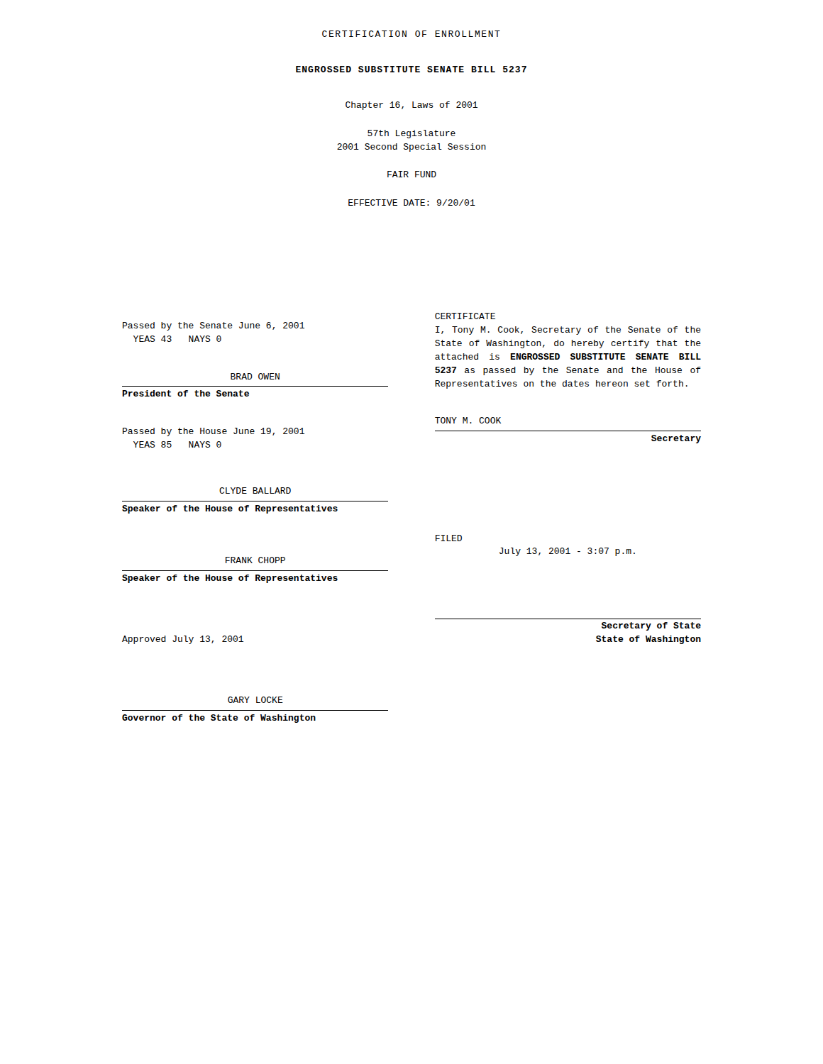CERTIFICATION OF ENROLLMENT
ENGROSSED SUBSTITUTE SENATE BILL 5237
Chapter 16, Laws of 2001
57th Legislature
2001 Second Special Session
FAIR FUND
EFFECTIVE DATE: 9/20/01
Passed by the Senate June 6, 2001
YEAS 43 NAYS 0
BRAD OWEN
President of the Senate
Passed by the House June 19, 2001
YEAS 85 NAYS 0
CLYDE BALLARD
Speaker of the House of Representatives
FRANK CHOPP
Speaker of the House of Representatives
Approved July 13, 2001
GARY LOCKE
Governor of the State of Washington
CERTIFICATE
I, Tony M. Cook, Secretary of the Senate of the State of Washington, do hereby certify that the attached is ENGROSSED SUBSTITUTE SENATE BILL 5237 as passed by the Senate and the House of Representatives on the dates hereon set forth.
TONY M. COOK
Secretary
FILED
July 13, 2001 - 3:07 p.m.
Secretary of State
State of Washington